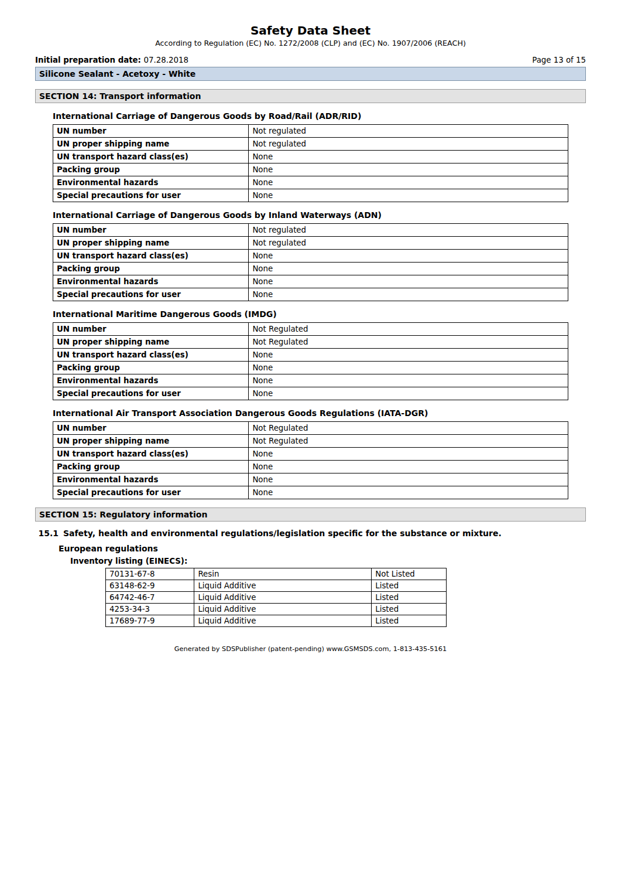Safety Data Sheet
According to Regulation (EC) No. 1272/2008 (CLP) and (EC) No. 1907/2006 (REACH)
Initial preparation date: 07.28.2018
Page 13 of 15
Silicone Sealant - Acetoxy - White
SECTION 14: Transport information
International Carriage of Dangerous Goods by Road/Rail (ADR/RID)
| UN number | Not regulated |
| UN proper shipping name | Not regulated |
| UN transport hazard class(es) | None |
| Packing group | None |
| Environmental hazards | None |
| Special precautions for user | None |
International Carriage of Dangerous Goods by Inland Waterways (ADN)
| UN number | Not regulated |
| UN proper shipping name | Not regulated |
| UN transport hazard class(es) | None |
| Packing group | None |
| Environmental hazards | None |
| Special precautions for user | None |
International Maritime Dangerous Goods (IMDG)
| UN number | Not Regulated |
| UN proper shipping name | Not Regulated |
| UN transport hazard class(es) | None |
| Packing group | None |
| Environmental hazards | None |
| Special precautions for user | None |
International Air Transport Association Dangerous Goods Regulations (IATA-DGR)
| UN number | Not Regulated |
| UN proper shipping name | Not Regulated |
| UN transport hazard class(es) | None |
| Packing group | None |
| Environmental hazards | None |
| Special precautions for user | None |
SECTION 15: Regulatory information
15.1 Safety, health and environmental regulations/legislation specific for the substance or mixture.
European regulations
Inventory listing (EINECS):
| 70131-67-8 | Resin | Not Listed |
| 63148-62-9 | Liquid Additive | Listed |
| 64742-46-7 | Liquid Additive | Listed |
| 4253-34-3 | Liquid Additive | Listed |
| 17689-77-9 | Liquid Additive | Listed |
Generated by SDSPublisher (patent-pending) www.GSMSDS.com, 1-813-435-5161